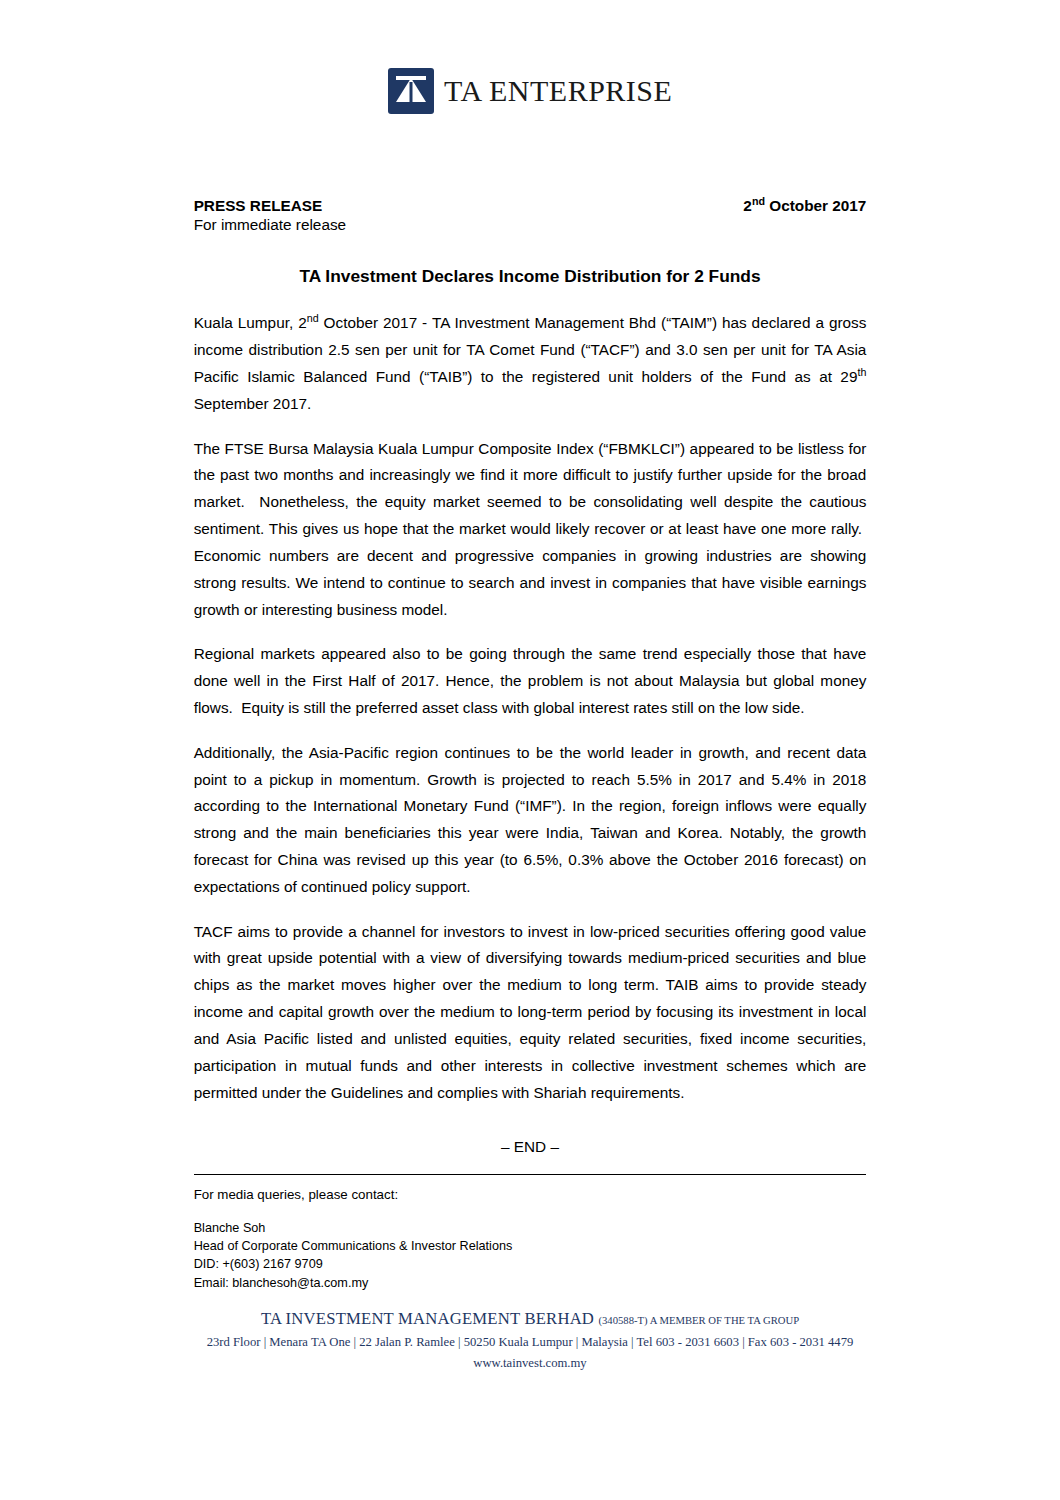TA ENTERPRISE
PRESS RELEASE
2nd October 2017
For immediate release
TA Investment Declares Income Distribution for 2 Funds
Kuala Lumpur, 2nd October 2017 - TA Investment Management Bhd (“TAIM”) has declared a gross income distribution 2.5 sen per unit for TA Comet Fund (“TACF”) and 3.0 sen per unit for TA Asia Pacific Islamic Balanced Fund (“TAIB”) to the registered unit holders of the Fund as at 29th September 2017.
The FTSE Bursa Malaysia Kuala Lumpur Composite Index (“FBMKLCI”) appeared to be listless for the past two months and increasingly we find it more difficult to justify further upside for the broad market. Nonetheless, the equity market seemed to be consolidating well despite the cautious sentiment. This gives us hope that the market would likely recover or at least have one more rally. Economic numbers are decent and progressive companies in growing industries are showing strong results. We intend to continue to search and invest in companies that have visible earnings growth or interesting business model.
Regional markets appeared also to be going through the same trend especially those that have done well in the First Half of 2017. Hence, the problem is not about Malaysia but global money flows. Equity is still the preferred asset class with global interest rates still on the low side.
Additionally, the Asia-Pacific region continues to be the world leader in growth, and recent data point to a pickup in momentum. Growth is projected to reach 5.5% in 2017 and 5.4% in 2018 according to the International Monetary Fund (“IMF”). In the region, foreign inflows were equally strong and the main beneficiaries this year were India, Taiwan and Korea. Notably, the growth forecast for China was revised up this year (to 6.5%, 0.3% above the October 2016 forecast) on expectations of continued policy support.
TACF aims to provide a channel for investors to invest in low-priced securities offering good value with great upside potential with a view of diversifying towards medium-priced securities and blue chips as the market moves higher over the medium to long term. TAIB aims to provide steady income and capital growth over the medium to long-term period by focusing its investment in local and Asia Pacific listed and unlisted equities, equity related securities, fixed income securities, participation in mutual funds and other interests in collective investment schemes which are permitted under the Guidelines and complies with Shariah requirements.
– END –
For media queries, please contact:
Blanche Soh
Head of Corporate Communications & Investor Relations
DID: +(603) 2167 9709
Email: blanchesoh@ta.com.my
TA INVESTMENT MANAGEMENT BERHAD (340588-T) A MEMBER OF THE TA GROUP
23rd Floor | Menara TA One | 22 Jalan P. Ramlee | 50250 Kuala Lumpur | Malaysia | Tel 603 - 2031 6603 | Fax 603 - 2031 4479
www.tainvest.com.my